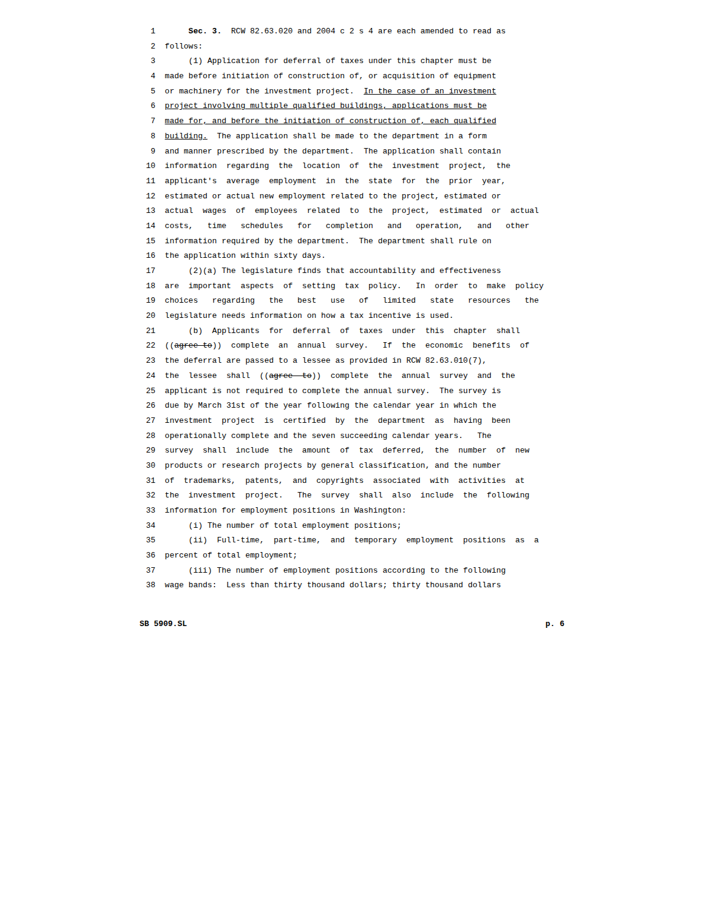Sec. 3. RCW 82.63.020 and 2004 c 2 s 4 are each amended to read as
follows:
(1) Application for deferral of taxes under this chapter must be
made before initiation of construction of, or acquisition of equipment
or machinery for the investment project. In the case of an investment
project involving multiple qualified buildings, applications must be
made for, and before the initiation of construction of, each qualified
building. The application shall be made to the department in a form
and manner prescribed by the department. The application shall contain
information regarding the location of the investment project, the
applicant's average employment in the state for the prior year,
estimated or actual new employment related to the project, estimated or
actual wages of employees related to the project, estimated or actual
costs, time schedules for completion and operation, and other
information required by the department. The department shall rule on
the application within sixty days.
(2)(a) The legislature finds that accountability and effectiveness
are important aspects of setting tax policy. In order to make policy
choices regarding the best use of limited state resources the
legislature needs information on how a tax incentive is used.
(b) Applicants for deferral of taxes under this chapter shall
((agree to)) complete an annual survey. If the economic benefits of
the deferral are passed to a lessee as provided in RCW 82.63.010(7),
the lessee shall ((agree to)) complete the annual survey and the
applicant is not required to complete the annual survey. The survey is
due by March 31st of the year following the calendar year in which the
investment project is certified by the department as having been
operationally complete and the seven succeeding calendar years. The
survey shall include the amount of tax deferred, the number of new
products or research projects by general classification, and the number
of trademarks, patents, and copyrights associated with activities at
the investment project. The survey shall also include the following
information for employment positions in Washington:
(i) The number of total employment positions;
(ii) Full-time, part-time, and temporary employment positions as a
percent of total employment;
(iii) The number of employment positions according to the following
wage bands: Less than thirty thousand dollars; thirty thousand dollars
SB 5909.SL p. 6